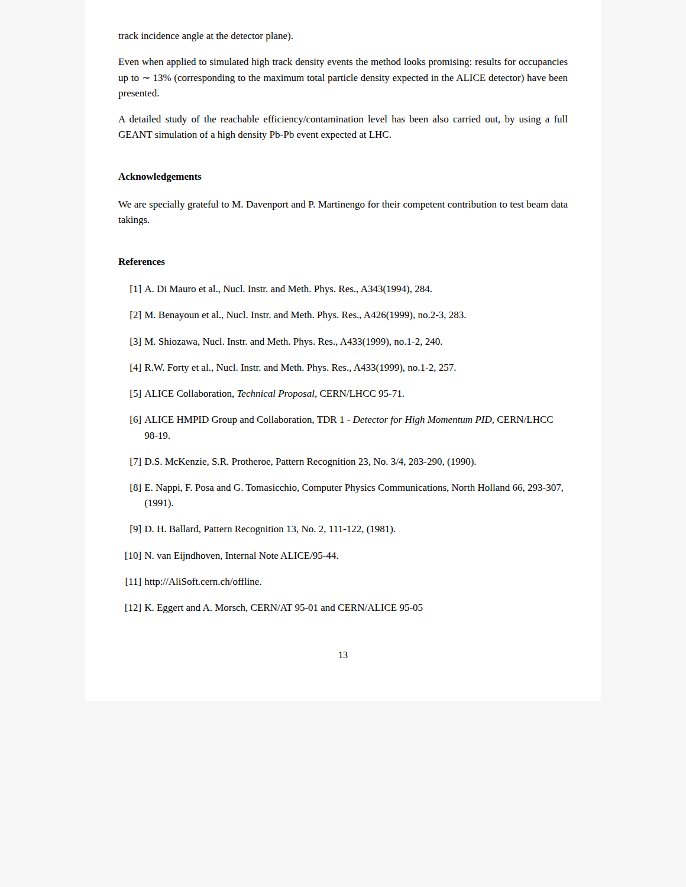track incidence angle at the detector plane).
Even when applied to simulated high track density events the method looks promising: results for occupancies up to ∼ 13% (corresponding to the maximum total particle density expected in the ALICE detector) have been presented.
A detailed study of the reachable efficiency/contamination level has been also carried out, by using a full GEANT simulation of a high density Pb-Pb event expected at LHC.
Acknowledgements
We are specially grateful to M. Davenport and P. Martinengo for their competent contribution to test beam data takings.
References
[1] A. Di Mauro et al., Nucl. Instr. and Meth. Phys. Res., A343(1994), 284.
[2] M. Benayoun et al., Nucl. Instr. and Meth. Phys. Res., A426(1999), no.2-3, 283.
[3] M. Shiozawa, Nucl. Instr. and Meth. Phys. Res., A433(1999), no.1-2, 240.
[4] R.W. Forty et al., Nucl. Instr. and Meth. Phys. Res., A433(1999), no.1-2, 257.
[5] ALICE Collaboration, Technical Proposal, CERN/LHCC 95-71.
[6] ALICE HMPID Group and Collaboration, TDR 1 - Detector for High Momentum PID, CERN/LHCC 98-19.
[7] D.S. McKenzie, S.R. Protheroe, Pattern Recognition 23, No. 3/4, 283-290, (1990).
[8] E. Nappi, F. Posa and G. Tomasicchio, Computer Physics Communications, North Holland 66, 293-307, (1991).
[9] D. H. Ballard, Pattern Recognition 13, No. 2, 111-122, (1981).
[10] N. van Eijndhoven, Internal Note ALICE/95-44.
[11] http://AliSoft.cern.ch/offline.
[12] K. Eggert and A. Morsch, CERN/AT 95-01 and CERN/ALICE 95-05
13